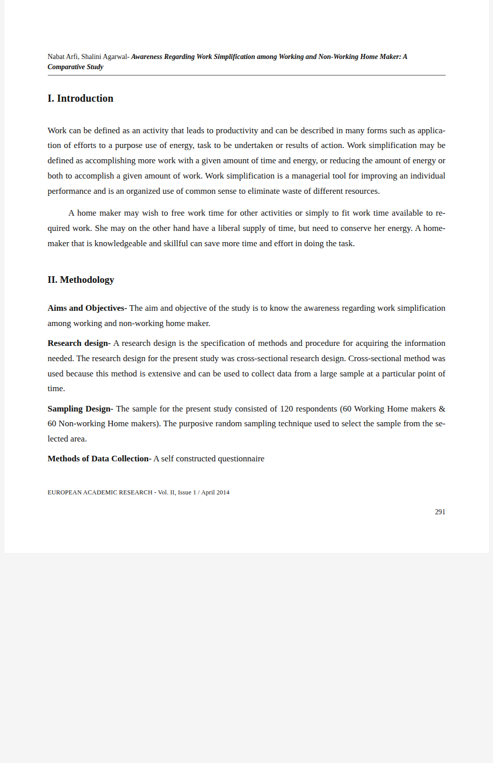Nabat Arfi, Shalini Agarwal- Awareness Regarding Work Simplification among Working and Non-Working Home Maker: A Comparative Study
I. Introduction
Work can be defined as an activity that leads to productivity and can be described in many forms such as application of efforts to a purpose use of energy, task to be undertaken or results of action. Work simplification may be defined as accomplishing more work with a given amount of time and energy, or reducing the amount of energy or both to accomplish a given amount of work. Work simplification is a managerial tool for improving an individual performance and is an organized use of common sense to eliminate waste of different resources.
A home maker may wish to free work time for other activities or simply to fit work time available to required work. She may on the other hand have a liberal supply of time, but need to conserve her energy. A homemaker that is knowledgeable and skillful can save more time and effort in doing the task.
II. Methodology
Aims and Objectives- The aim and objective of the study is to know the awareness regarding work simplification among working and non-working home maker.
Research design- A research design is the specification of methods and procedure for acquiring the information needed. The research design for the present study was cross-sectional research design. Cross-sectional method was used because this method is extensive and can be used to collect data from a large sample at a particular point of time.
Sampling Design- The sample for the present study consisted of 120 respondents (60 Working Home makers & 60 Non-working Home makers). The purposive random sampling technique used to select the sample from the selected area.
Methods of Data Collection- A self constructed questionnaire
EUROPEAN ACADEMIC RESEARCH - Vol. II, Issue 1 / April 2014 291